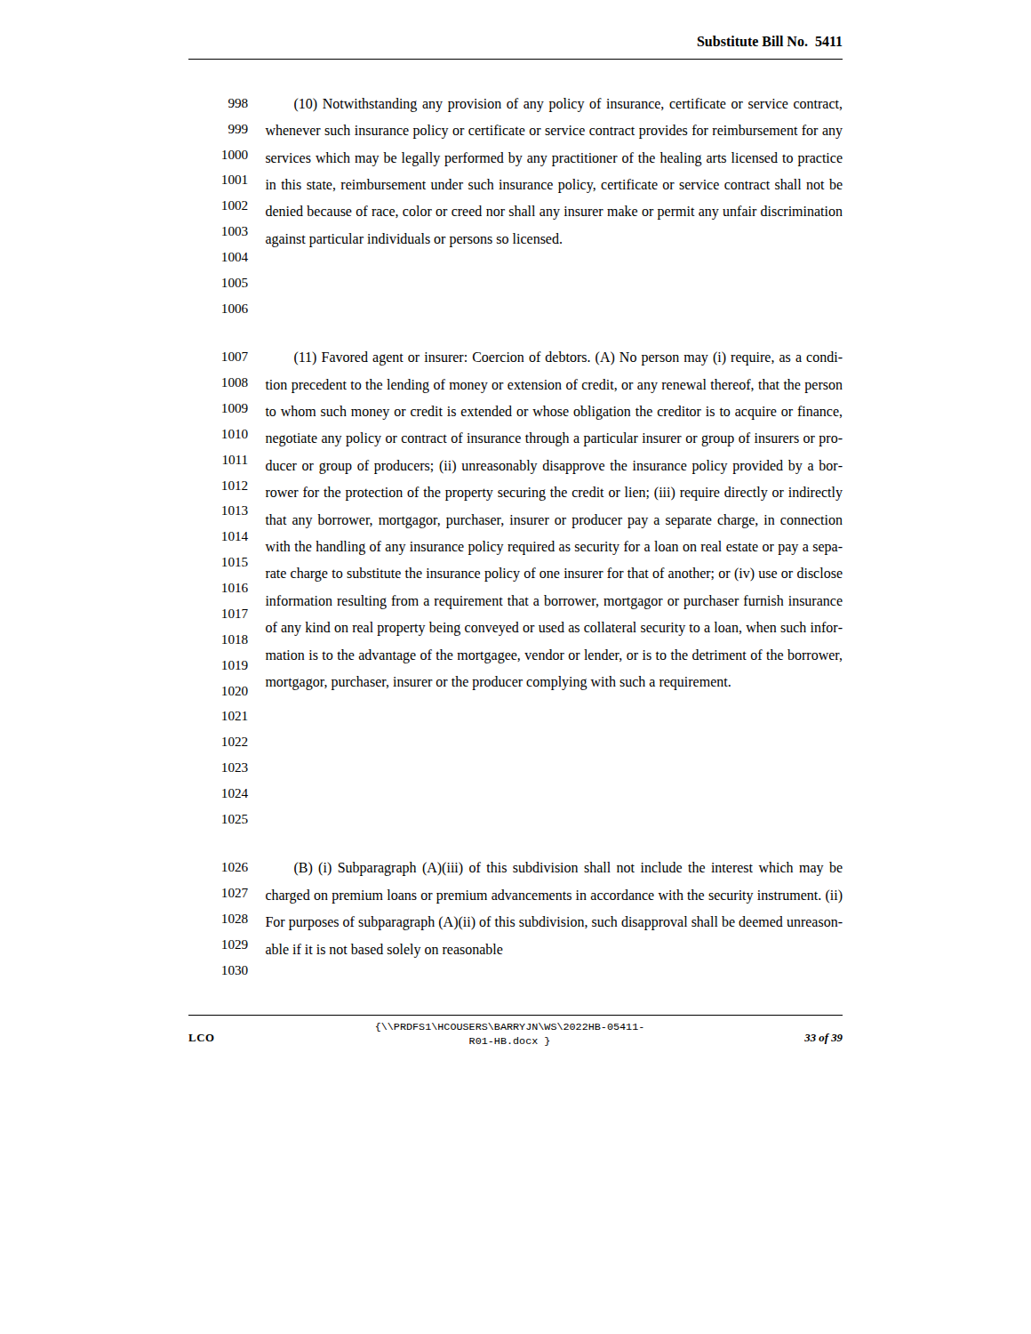Substitute Bill No. 5411
998 999 1000 1001 1002 1003 1004 1005 1006 (10) Notwithstanding any provision of any policy of insurance, certificate or service contract, whenever such insurance policy or certificate or service contract provides for reimbursement for any services which may be legally performed by any practitioner of the healing arts licensed to practice in this state, reimbursement under such insurance policy, certificate or service contract shall not be denied because of race, color or creed nor shall any insurer make or permit any unfair discrimination against particular individuals or persons so licensed.
1007 1008 1009 1010 1011 1012 1013 1014 1015 1016 1017 1018 1019 1020 1021 1022 1023 1024 1025 (11) Favored agent or insurer: Coercion of debtors. (A) No person may (i) require, as a condition precedent to the lending of money or extension of credit, or any renewal thereof, that the person to whom such money or credit is extended or whose obligation the creditor is to acquire or finance, negotiate any policy or contract of insurance through a particular insurer or group of insurers or producer or group of producers; (ii) unreasonably disapprove the insurance policy provided by a borrower for the protection of the property securing the credit or lien; (iii) require directly or indirectly that any borrower, mortgagor, purchaser, insurer or producer pay a separate charge, in connection with the handling of any insurance policy required as security for a loan on real estate or pay a separate charge to substitute the insurance policy of one insurer for that of another; or (iv) use or disclose information resulting from a requirement that a borrower, mortgagor or purchaser furnish insurance of any kind on real property being conveyed or used as collateral security to a loan, when such information is to the advantage of the mortgagee, vendor or lender, or is to the detriment of the borrower, mortgagor, purchaser, insurer or the producer complying with such a requirement.
1026 1027 1028 1029 1030 (B) (i) Subparagraph (A)(iii) of this subdivision shall not include the interest which may be charged on premium loans or premium advancements in accordance with the security instrument. (ii) For purposes of subparagraph (A)(ii) of this subdivision, such disapproval shall be deemed unreasonable if it is not based solely on reasonable
LCO {\\PRDFS1\HCOUSERS\BARRYJN\WS\2022HB-05411-
R01-HB.docx } 33 of 39